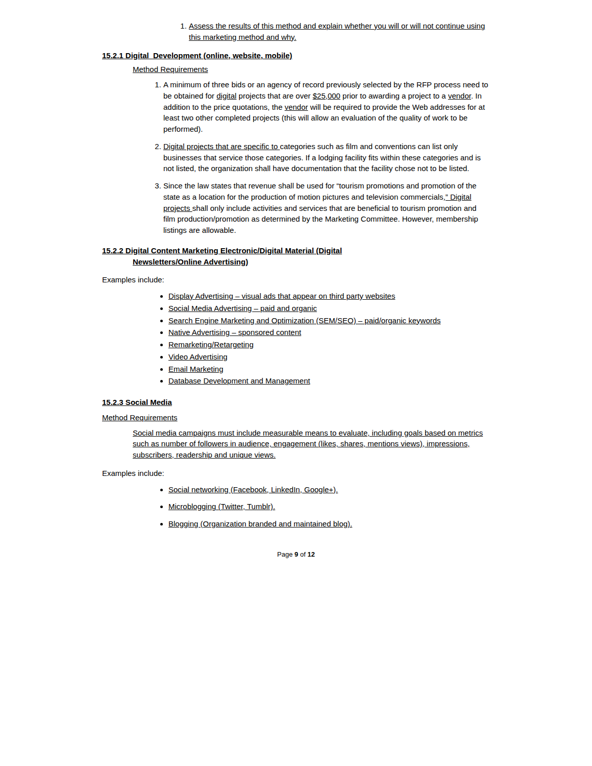Assess the results of this method and explain whether you will or will not continue using this marketing method and why.
15.2.1 Digital Development (online, website, mobile)
Method Requirements
A minimum of three bids or an agency of record previously selected by the RFP process need to be obtained for digital projects that are over $25,000 prior to awarding a project to a vendor. In addition to the price quotations, the vendor will be required to provide the Web addresses for at least two other completed projects (this will allow an evaluation of the quality of work to be performed).
Digital projects that are specific to categories such as film and conventions can list only businesses that service those categories. If a lodging facility fits within these categories and is not listed, the organization shall have documentation that the facility chose not to be listed.
Since the law states that revenue shall be used for “tourism promotions and promotion of the state as a location for the production of motion pictures and television commercials,” Digital projects shall only include activities and services that are beneficial to tourism promotion and film production/promotion as determined by the Marketing Committee. However, membership listings are allowable.
15.2.2 Digital Content Marketing Electronic/Digital Material (Digital
Newsletters/Online Advertising)
Examples include:
Display Advertising – visual ads that appear on third party websites
Social Media Advertising – paid and organic
Search Engine Marketing and Optimization (SEM/SEO) – paid/organic keywords
Native Advertising – sponsored content
Remarketing/Retargeting
Video Advertising
Email Marketing
Database Development and Management
15.2.3 Social Media
Method Requirements
Social media campaigns must include measurable means to evaluate, including goals based on metrics such as number of followers in audience, engagement (likes, shares, mentions views), impressions, subscribers, readership and unique views.
Examples include:
Social networking (Facebook, LinkedIn, Google+).
Microblogging (Twitter, Tumblr).
Blogging (Organization branded and maintained blog).
Page 9 of 12